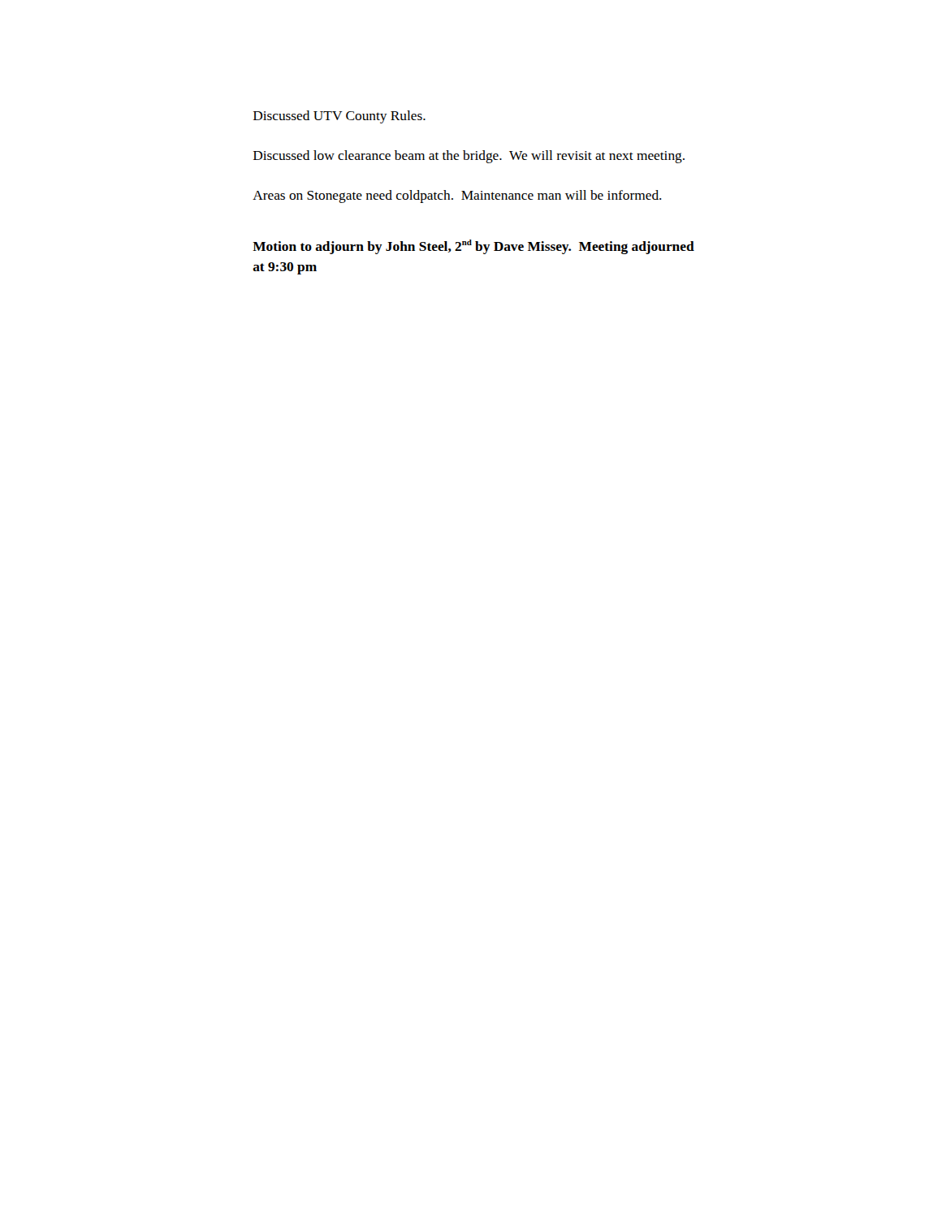Discussed UTV County Rules.
Discussed low clearance beam at the bridge. We will revisit at next meeting.
Areas on Stonegate need coldpatch. Maintenance man will be informed.
Motion to adjourn by John Steel, 2nd by Dave Missey. Meeting adjourned at 9:30 pm